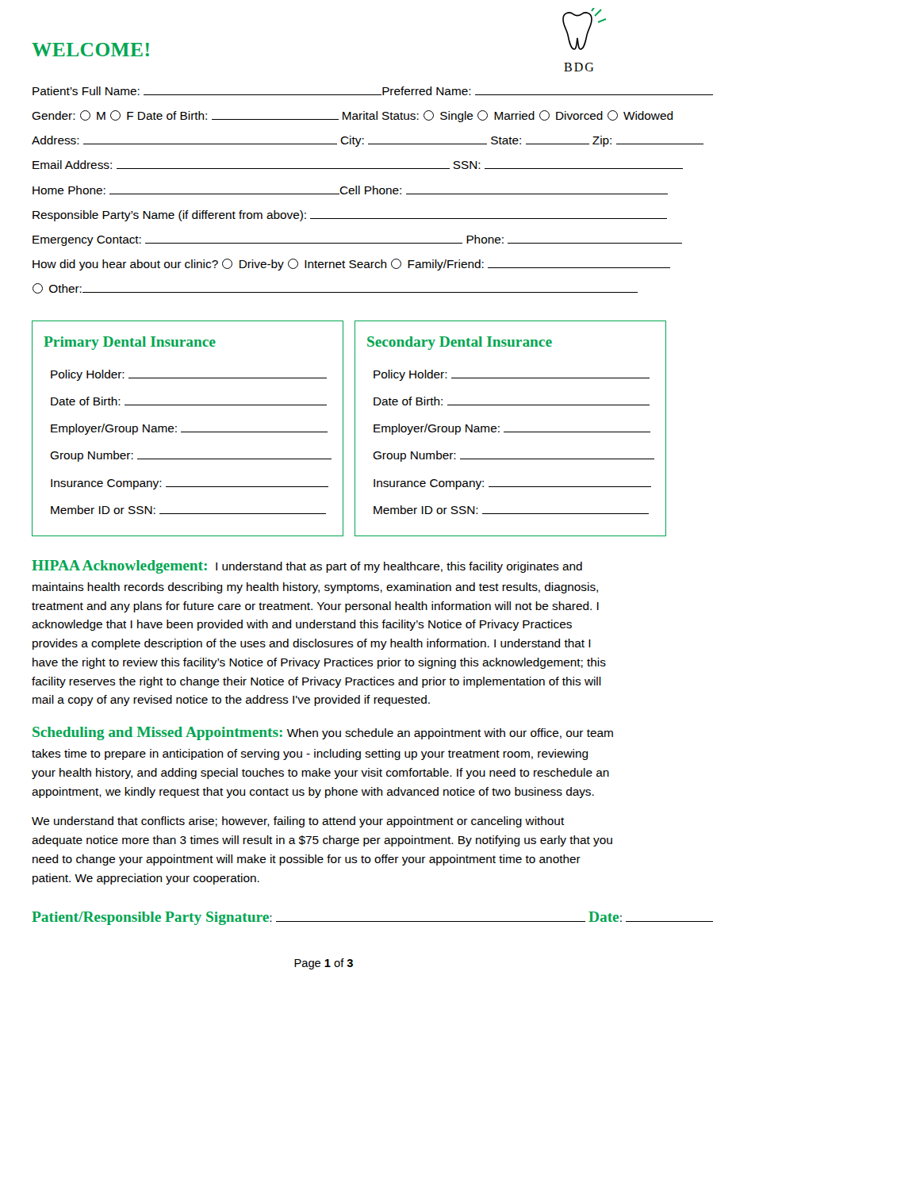BDG
WELCOME!
Patient’s Full Name: Preferred Name:
Gender: M F Date of Birth: Marital Status: Single Married Divorced Widowed
Address: City: State: Zip:
Email Address: SSN:
Home Phone: Cell Phone:
Responsible Party’s Name (if different from above):
Emergency Contact: Phone:
How did you hear about our clinic? Drive-by Internet Search Family/Friend:
Other:
Primary Dental Insurance
Policy Holder:
Date of Birth:
Employer/Group Name:
Group Number:
Insurance Company:
Member ID or SSN:
Secondary Dental Insurance
Policy Holder:
Date of Birth:
Employer/Group Name:
Group Number:
Insurance Company:
Member ID or SSN:
HIPAA Acknowledgement: I understand that as part of my healthcare, this facility originates and maintains health records describing my health history, symptoms, examination and test results, diagnosis, treatment and any plans for future care or treatment. Your personal health information will not be shared. I acknowledge that I have been provided with and understand this facility’s Notice of Privacy Practices provides a complete description of the uses and disclosures of my health information. I understand that I have the right to review this facility’s Notice of Privacy Practices prior to signing this acknowledgement; this facility reserves the right to change their Notice of Privacy Practices and prior to implementation of this will mail a copy of any revised notice to the address I've provided if requested.
Scheduling and Missed Appointments: When you schedule an appointment with our office, our team takes time to prepare in anticipation of serving you - including setting up your treatment room, reviewing your health history, and adding special touches to make your visit comfortable. If you need to reschedule an appointment, we kindly request that you contact us by phone with advanced notice of two business days.
We understand that conflicts arise; however, failing to attend your appointment or canceling without adequate notice more than 3 times will result in a $75 charge per appointment. By notifying us early that you need to change your appointment will make it possible for us to offer your appointment time to another patient. We appreciation your cooperation.
Patient/Responsible Party Signature: Date:
Page 1 of 3